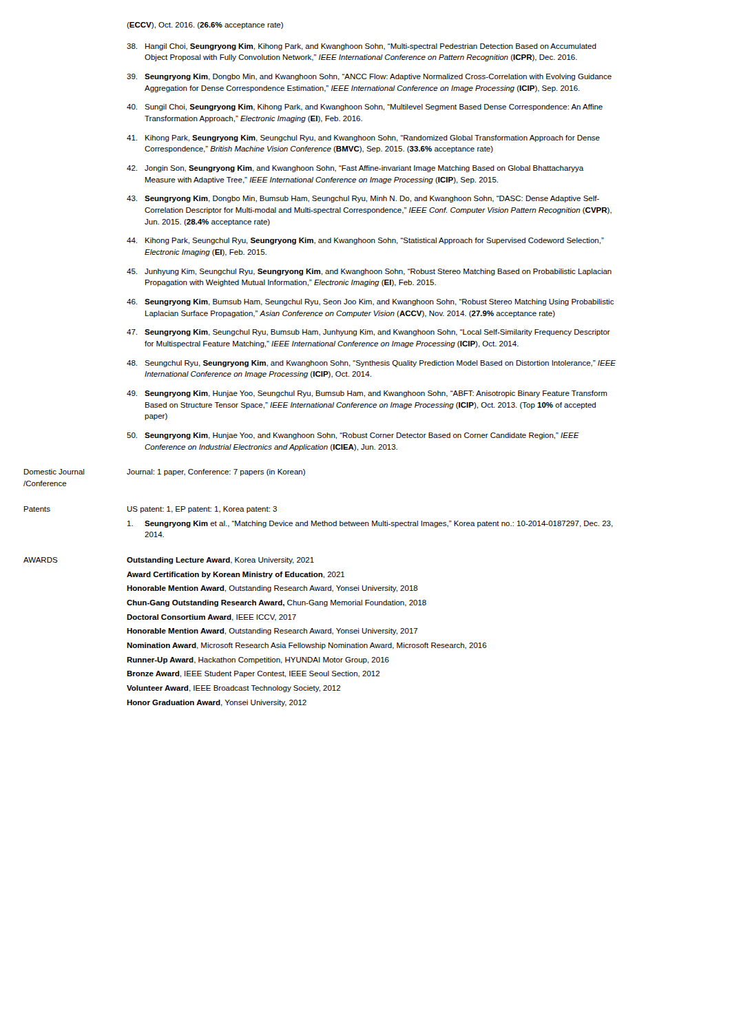(ECCV), Oct. 2016. (26.6% acceptance rate)
38. Hangil Choi, Seungryong Kim, Kihong Park, and Kwanghoon Sohn, “Multi-spectral Pedestrian Detection Based on Accumulated Object Proposal with Fully Convolution Network,” IEEE International Conference on Pattern Recognition (ICPR), Dec. 2016.
39. Seungryong Kim, Dongbo Min, and Kwanghoon Sohn, “ANCC Flow: Adaptive Normalized Cross-Correlation with Evolving Guidance Aggregation for Dense Correspondence Estimation,” IEEE International Conference on Image Processing (ICIP), Sep. 2016.
40. Sungil Choi, Seungryong Kim, Kihong Park, and Kwanghoon Sohn, “Multilevel Segment Based Dense Correspondence: An Affine Transformation Approach,” Electronic Imaging (EI), Feb. 2016.
41. Kihong Park, Seungryong Kim, Seungchul Ryu, and Kwanghoon Sohn, “Randomized Global Transformation Approach for Dense Correspondence,” British Machine Vision Conference (BMVC), Sep. 2015. (33.6% acceptance rate)
42. Jongin Son, Seungryong Kim, and Kwanghoon Sohn, “Fast Affine-invariant Image Matching Based on Global Bhattacharyya Measure with Adaptive Tree,” IEEE International Conference on Image Processing (ICIP), Sep. 2015.
43. Seungryong Kim, Dongbo Min, Bumsub Ham, Seungchul Ryu, Minh N. Do, and Kwanghoon Sohn, “DASC: Dense Adaptive Self-Correlation Descriptor for Multi-modal and Multi-spectral Correspondence,” IEEE Conf. Computer Vision Pattern Recognition (CVPR), Jun. 2015. (28.4% acceptance rate)
44. Kihong Park, Seungchul Ryu, Seungryong Kim, and Kwanghoon Sohn, “Statistical Approach for Supervised Codeword Selection,” Electronic Imaging (EI), Feb. 2015.
45. Junhyung Kim, Seungchul Ryu, Seungryong Kim, and Kwanghoon Sohn, “Robust Stereo Matching Based on Probabilistic Laplacian Propagation with Weighted Mutual Information,” Electronic Imaging (EI), Feb. 2015.
46. Seungryong Kim, Bumsub Ham, Seungchul Ryu, Seon Joo Kim, and Kwanghoon Sohn, “Robust Stereo Matching Using Probabilistic Laplacian Surface Propagation,” Asian Conference on Computer Vision (ACCV), Nov. 2014. (27.9% acceptance rate)
47. Seungryong Kim, Seungchul Ryu, Bumsub Ham, Junhyung Kim, and Kwanghoon Sohn, “Local Self-Similarity Frequency Descriptor for Multispectral Feature Matching,” IEEE International Conference on Image Processing (ICIP), Oct. 2014.
48. Seungchul Ryu, Seungryong Kim, and Kwanghoon Sohn, “Synthesis Quality Prediction Model Based on Distortion Intolerance,” IEEE International Conference on Image Processing (ICIP), Oct. 2014.
49. Seungryong Kim, Hunjae Yoo, Seungchul Ryu, Bumsub Ham, and Kwanghoon Sohn, “ABFT: Anisotropic Binary Feature Transform Based on Structure Tensor Space,” IEEE International Conference on Image Processing (ICIP), Oct. 2013. (Top 10% of accepted paper)
50. Seungryong Kim, Hunjae Yoo, and Kwanghoon Sohn, “Robust Corner Detector Based on Corner Candidate Region,” IEEE Conference on Industrial Electronics and Application (ICIEA), Jun. 2013.
Domestic Journal
/Conference
Journal: 1 paper, Conference: 7 papers (in Korean)
Patents
US patent: 1, EP patent: 1, Korea patent: 3
1. Seungryong Kim et al., “Matching Device and Method between Multi-spectral Images,” Korea patent no.: 10-2014-0187297, Dec. 23, 2014.
AWARDS
Outstanding Lecture Award, Korea University, 2021
Award Certification by Korean Ministry of Education, 2021
Honorable Mention Award, Outstanding Research Award, Yonsei University, 2018
Chun-Gang Outstanding Research Award, Chun-Gang Memorial Foundation, 2018
Doctoral Consortium Award, IEEE ICCV, 2017
Honorable Mention Award, Outstanding Research Award, Yonsei University, 2017
Nomination Award, Microsoft Research Asia Fellowship Nomination Award, Microsoft Research, 2016
Runner-Up Award, Hackathon Competition, HYUNDAI Motor Group, 2016
Bronze Award, IEEE Student Paper Contest, IEEE Seoul Section, 2012
Volunteer Award, IEEE Broadcast Technology Society, 2012
Honor Graduation Award, Yonsei University, 2012